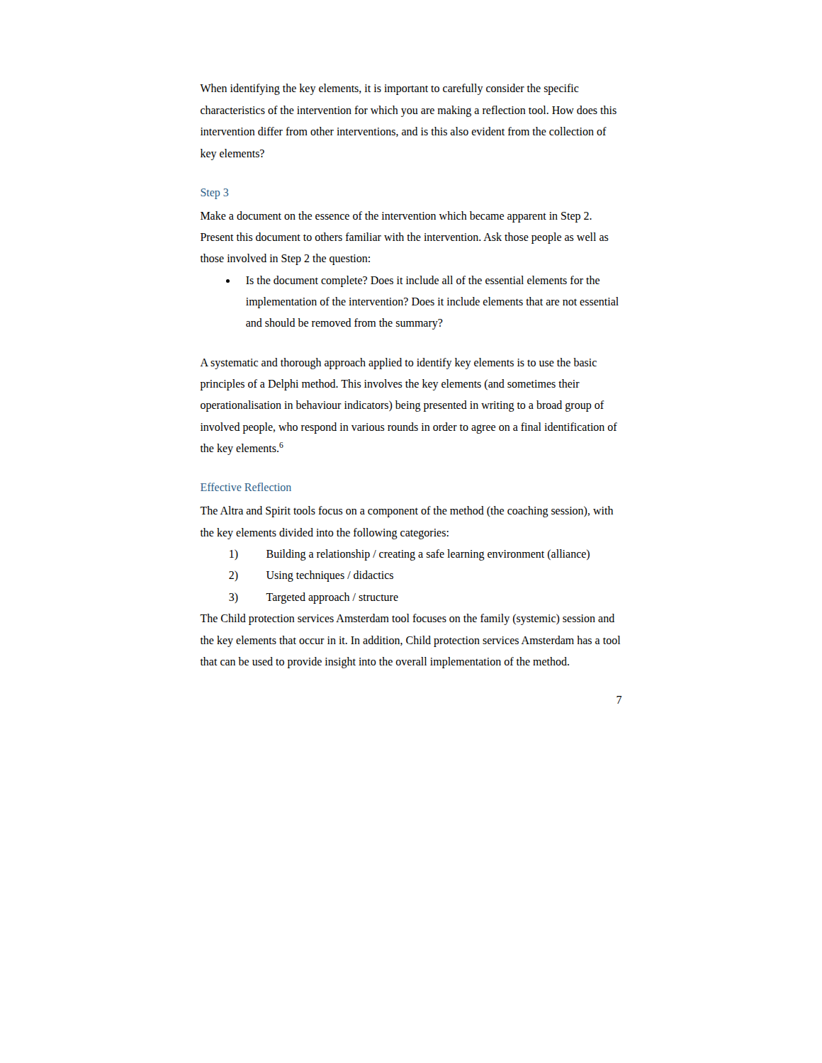When identifying the key elements, it is important to carefully consider the specific characteristics of the intervention for which you are making a reflection tool. How does this intervention differ from other interventions, and is this also evident from the collection of key elements?
Step 3
Make a document on the essence of the intervention which became apparent in Step 2. Present this document to others familiar with the intervention. Ask those people as well as those involved in Step 2 the question:
Is the document complete? Does it include all of the essential elements for the implementation of the intervention? Does it include elements that are not essential and should be removed from the summary?
A systematic and thorough approach applied to identify key elements is to use the basic principles of a Delphi method. This involves the key elements (and sometimes their operationalisation in behaviour indicators) being presented in writing to a broad group of involved people, who respond in various rounds in order to agree on a final identification of the key elements.6
Effective Reflection
The Altra and Spirit tools focus on a component of the method (the coaching session), with the key elements divided into the following categories:
Building a relationship / creating a safe learning environment (alliance)
Using techniques / didactics
Targeted approach / structure
The Child protection services Amsterdam tool focuses on the family (systemic) session and the key elements that occur in it. In addition, Child protection services Amsterdam has a tool that can be used to provide insight into the overall implementation of the method.
7